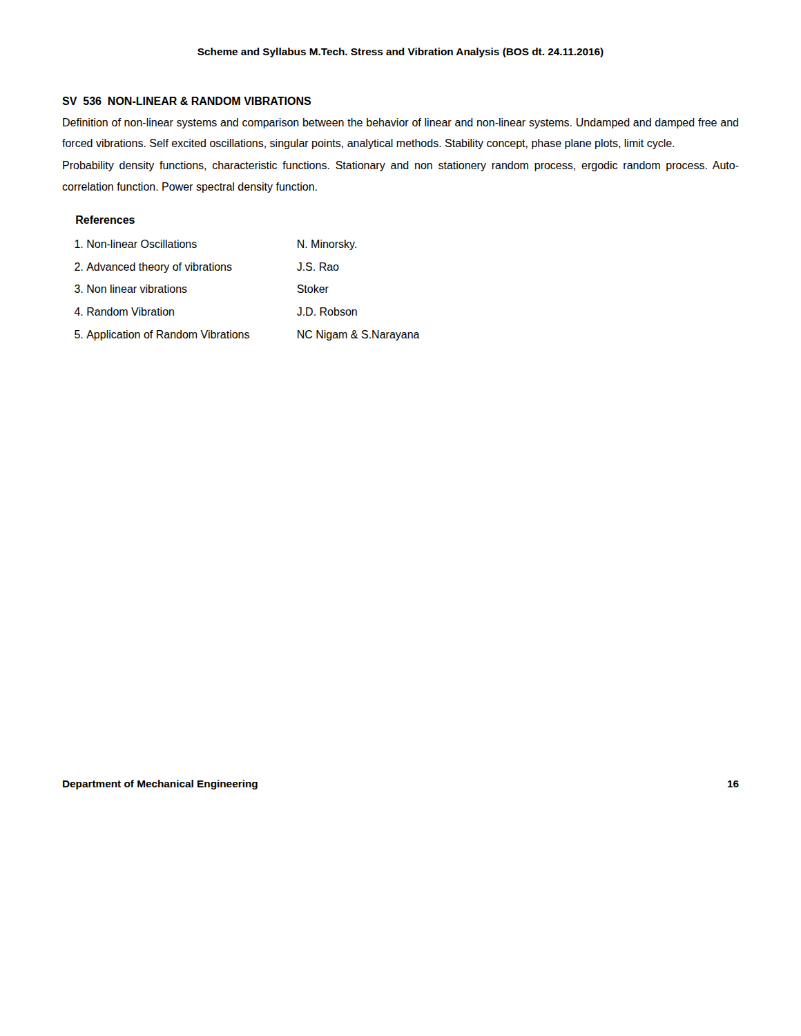Scheme and Syllabus M.Tech. Stress and Vibration Analysis (BOS dt. 24.11.2016)
SV 536 NON-LINEAR & RANDOM VIBRATIONS
Definition of non-linear systems and comparison between the behavior of linear and non-linear systems. Undamped and damped free and forced vibrations. Self excited oscillations, singular points, analytical methods. Stability concept, phase plane plots, limit cycle.
Probability density functions, characteristic functions. Stationary and non stationery random process, ergodic random process. Auto-correlation function. Power spectral density function.
References
Non-linear Oscillations N. Minorsky.
Advanced theory of vibrations J.S. Rao
Non linear vibrations Stoker
Random Vibration J.D. Robson
Application of Random Vibrations NC Nigam & S.Narayana
Department of Mechanical Engineering 16